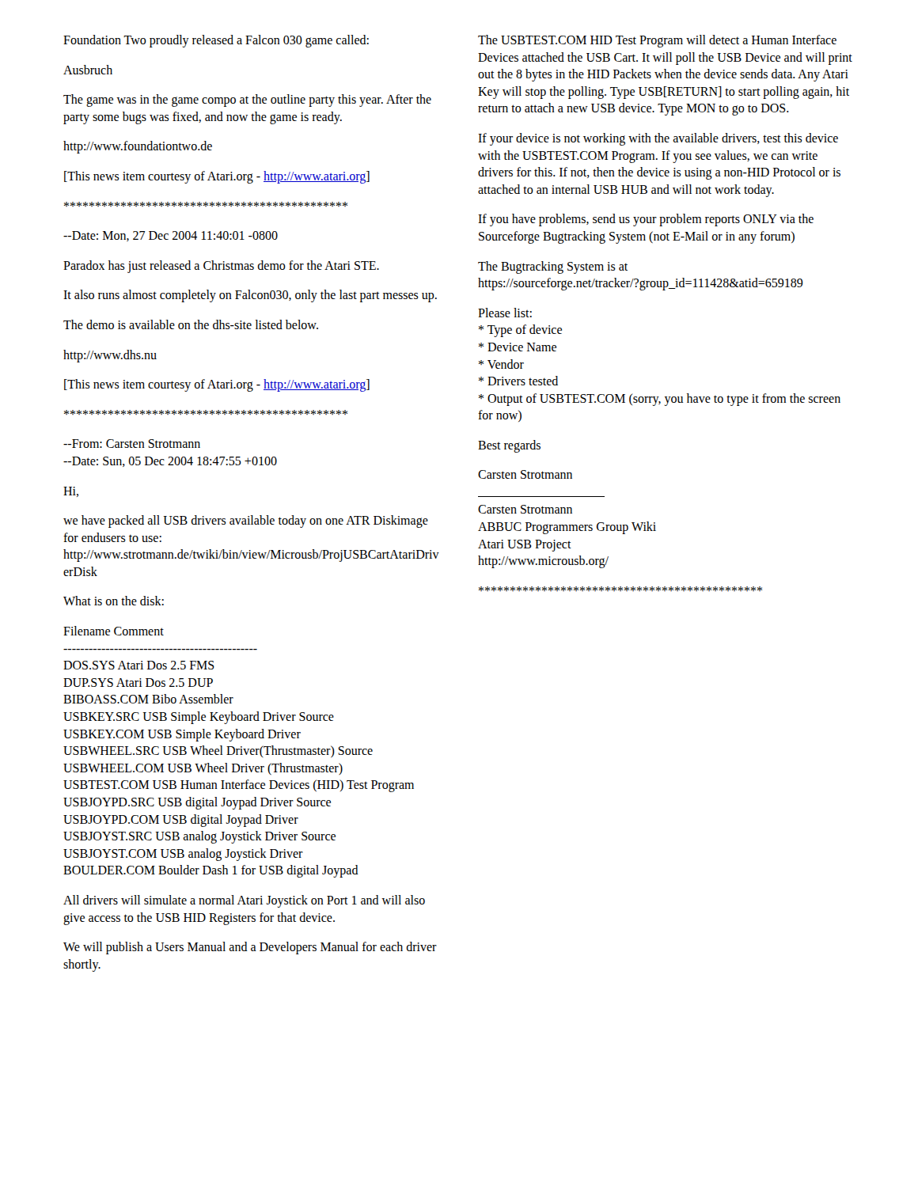Foundation Two proudly released a Falcon 030 game called:
Ausbruch
The game was in the game compo at the outline party this year. After the party some bugs was fixed, and now the game is ready.
http://www.foundationtwo.de
[This news item courtesy of Atari.org - http://www.atari.org]
*********************************************
--Date: Mon, 27 Dec 2004 11:40:01 -0800
Paradox has just released a Christmas demo for the Atari STE.
It also runs almost completely on Falcon030, only the last part messes up.
The demo is available on the dhs-site listed below.
http://www.dhs.nu
[This news item courtesy of Atari.org - http://www.atari.org]
*********************************************
--From: Carsten Strotmann
--Date: Sun, 05 Dec 2004 18:47:55 +0100
Hi,
we have packed all USB drivers available today on one ATR Diskimage for endusers to use:
http://www.strotmann.de/twiki/bin/view/Microusb/ProjUSBCartAtariDriverDisk
What is on the disk:
Filename Comment
----------------------------------------------
DOS.SYS Atari Dos 2.5 FMS
DUP.SYS Atari Dos 2.5 DUP
BIBOASS.COM Bibo Assembler
USBKEY.SRC USB Simple Keyboard Driver Source
USBKEY.COM USB Simple Keyboard Driver
USBWHEEL.SRC USB Wheel Driver(Thrustmaster) Source
USBWHEEL.COM USB Wheel Driver (Thrustmaster)
USBTEST.COM USB Human Interface Devices (HID) Test Program USBJOYPD.SRC USB digital Joypad Driver Source
USBJOYPD.COM USB digital Joypad Driver
USBJOYST.SRC USB analog Joystick Driver Source
USBJOYST.COM USB analog Joystick Driver
BOULDER.COM Boulder Dash 1 for USB digital Joypad
All drivers will simulate a normal Atari Joystick on Port 1 and will also give access to the USB HID Registers for that device.
We will publish a Users Manual and a Developers Manual for each driver shortly.
The USBTEST.COM HID Test Program will detect a Human Interface Devices attached the USB Cart. It will poll the USB Device and will print out the 8 bytes in the HID Packets when the device sends data. Any Atari Key will stop the polling. Type USB[RETURN] to start polling again, hit return to attach a new USB device. Type MON to go to DOS.
If your device is not working with the available drivers, test this device with the USBTEST.COM Program. If you see values, we can write drivers for this. If not, then the device is using a non-HID Protocol or is attached to an internal USB HUB and will not work today.
If you have problems, send us your problem reports ONLY via the Sourceforge Bugtracking System (not E-Mail or in any forum)
The Bugtracking System is at
https://sourceforge.net/tracker/?group_id=111428&atid=659189
Please list:
* Type of device
* Device Name
* Vendor
* Drivers tested
* Output of USBTEST.COM (sorry, you have to type it from the screen for now)
Best regards
Carsten Strotmann
Carsten Strotmann
ABBUC Programmers Group Wiki
Atari USB Project
http://www.microusb.org/
*********************************************